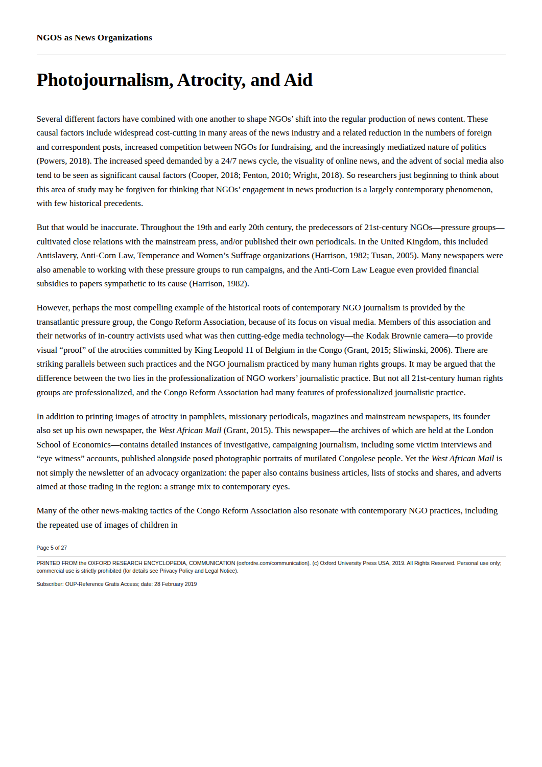NGOS as News Organizations
Photojournalism, Atrocity, and Aid
Several different factors have combined with one another to shape NGOs’ shift into the regular production of news content. These causal factors include widespread cost-cutting in many areas of the news industry and a related reduction in the numbers of foreign and correspondent posts, increased competition between NGOs for fundraising, and the increasingly mediatized nature of politics (Powers, 2018). The increased speed demanded by a 24/7 news cycle, the visuality of online news, and the advent of social media also tend to be seen as significant causal factors (Cooper, 2018; Fenton, 2010; Wright, 2018). So researchers just beginning to think about this area of study may be forgiven for thinking that NGOs’ engagement in news production is a largely contemporary phenomenon, with few historical precedents.
But that would be inaccurate. Throughout the 19th and early 20th century, the predecessors of 21st-century NGOs—pressure groups—cultivated close relations with the mainstream press, and/or published their own periodicals. In the United Kingdom, this included Antislavery, Anti-Corn Law, Temperance and Women’s Suffrage organizations (Harrison, 1982; Tusan, 2005). Many newspapers were also amenable to working with these pressure groups to run campaigns, and the Anti-Corn Law League even provided financial subsidies to papers sympathetic to its cause (Harrison, 1982).
However, perhaps the most compelling example of the historical roots of contemporary NGO journalism is provided by the transatlantic pressure group, the Congo Reform Association, because of its focus on visual media. Members of this association and their networks of in-country activists used what was then cutting-edge media technology—the Kodak Brownie camera—to provide visual “proof” of the atrocities committed by King Leopold 11 of Belgium in the Congo (Grant, 2015; Sliwinski, 2006). There are striking parallels between such practices and the NGO journalism practiced by many human rights groups. It may be argued that the difference between the two lies in the professionalization of NGO workers’ journalistic practice. But not all 21st-century human rights groups are professionalized, and the Congo Reform Association had many features of professionalized journalistic practice.
In addition to printing images of atrocity in pamphlets, missionary periodicals, magazines and mainstream newspapers, its founder also set up his own newspaper, the West African Mail (Grant, 2015). This newspaper—the archives of which are held at the London School of Economics—contains detailed instances of investigative, campaigning journalism, including some victim interviews and “eye witness” accounts, published alongside posed photographic portraits of mutilated Congolese people. Yet the West African Mail is not simply the newsletter of an advocacy organization: the paper also contains business articles, lists of stocks and shares, and adverts aimed at those trading in the region: a strange mix to contemporary eyes.
Many of the other news-making tactics of the Congo Reform Association also resonate with contemporary NGO practices, including the repeated use of images of children in
Page 5 of 27
PRINTED FROM the OXFORD RESEARCH ENCYCLOPEDIA, COMMUNICATION (oxfordre.com/communication). (c) Oxford University Press USA, 2019. All Rights Reserved. Personal use only; commercial use is strictly prohibited (for details see Privacy Policy and Legal Notice).
Subscriber: OUP-Reference Gratis Access; date: 28 February 2019